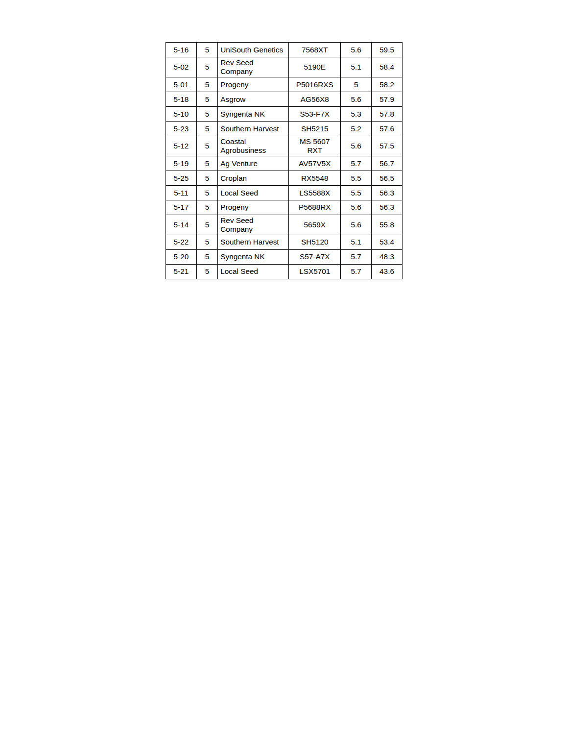| 5-16 | 5 | UniSouth Genetics | 7568XT | 5.6 | 59.5 |
| 5-02 | 5 | Rev Seed Company | 5190E | 5.1 | 58.4 |
| 5-01 | 5 | Progeny | P5016RXS | 5 | 58.2 |
| 5-18 | 5 | Asgrow | AG56X8 | 5.6 | 57.9 |
| 5-10 | 5 | Syngenta NK | S53-F7X | 5.3 | 57.8 |
| 5-23 | 5 | Southern Harvest | SH5215 | 5.2 | 57.6 |
| 5-12 | 5 | Coastal Agrobusiness | MS 5607 RXT | 5.6 | 57.5 |
| 5-19 | 5 | Ag Venture | AV57V5X | 5.7 | 56.7 |
| 5-25 | 5 | Croplan | RX5548 | 5.5 | 56.5 |
| 5-11 | 5 | Local Seed | LS5588X | 5.5 | 56.3 |
| 5-17 | 5 | Progeny | P5688RX | 5.6 | 56.3 |
| 5-14 | 5 | Rev Seed Company | 5659X | 5.6 | 55.8 |
| 5-22 | 5 | Southern Harvest | SH5120 | 5.1 | 53.4 |
| 5-20 | 5 | Syngenta NK | S57-A7X | 5.7 | 48.3 |
| 5-21 | 5 | Local Seed | LSX5701 | 5.7 | 43.6 |